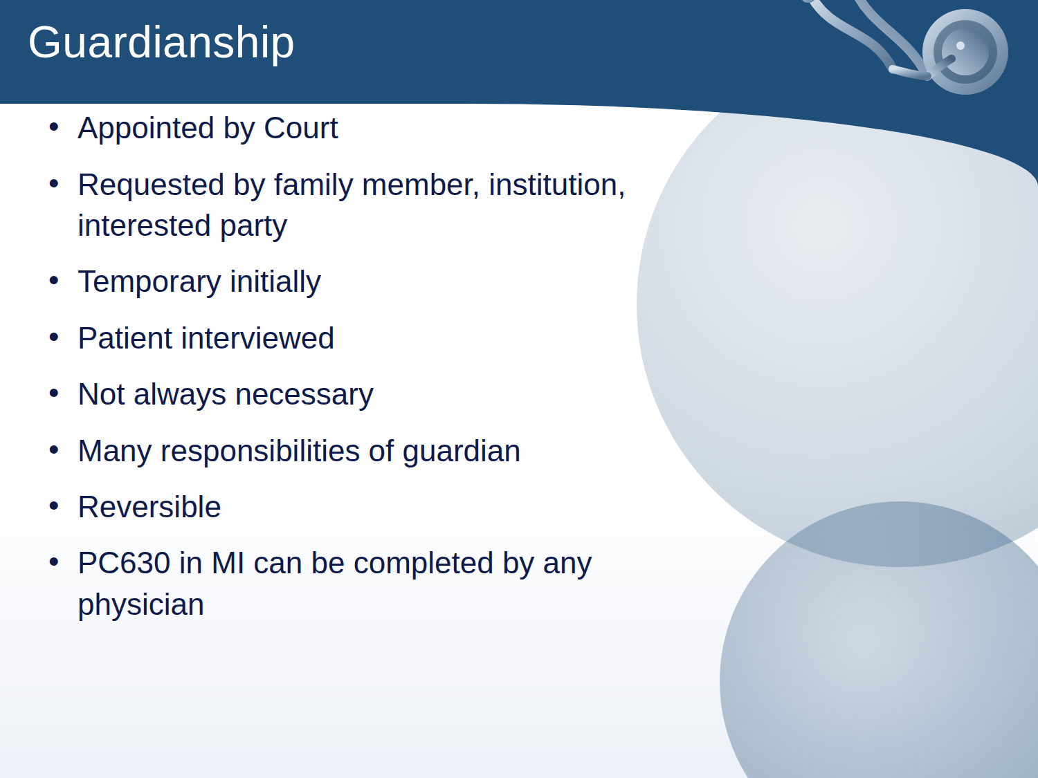Guardianship
Appointed by Court
Requested by family member, institution, interested party
Temporary initially
Patient interviewed
Not always necessary
Many responsibilities of guardian
Reversible
PC630 in MI can be completed by any physician